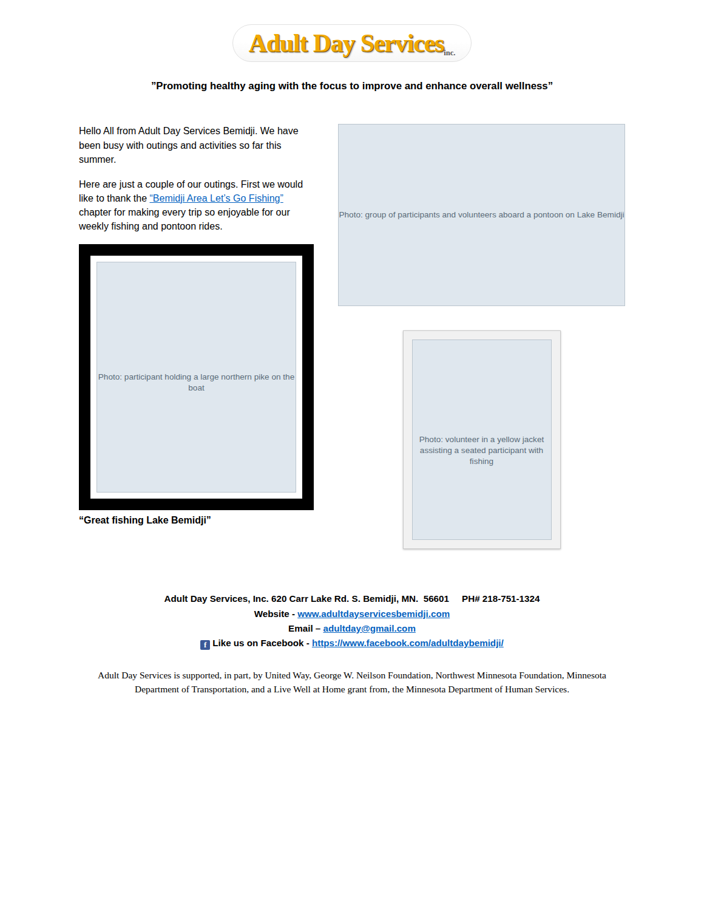Adult Day Servicesinc.
”Promoting healthy aging with the focus to improve and enhance overall wellness”
Hello All from Adult Day Services Bemidji. We have been busy with outings and activities so far this summer.
Here are just a couple of our outings. First we would like to thank the “Bemidji Area Let’s Go Fishing” chapter for making every trip so enjoyable for our weekly fishing and pontoon rides.
Photo: participant holding a large northern pike on the boat
“Great fishing Lake Bemidji”
Photo: group of participants and volunteers aboard a pontoon on Lake Bemidji
Photo: volunteer in a yellow jacket assisting a seated participant with fishing
Adult Day Services, Inc. 620 Carr Lake Rd. S. Bemidji, MN. 56601 PH# 218-751-1324
Website - www.adultdayservicesbemidji.com
Email – adultday@gmail.com
f Like us on Facebook - https://www.facebook.com/adultdaybemidji/
Adult Day Services is supported, in part, by United Way, George W. Neilson Foundation, Northwest Minnesota Foundation, Minnesota Department of Transportation, and a Live Well at Home grant from, the Minnesota Department of Human Services.